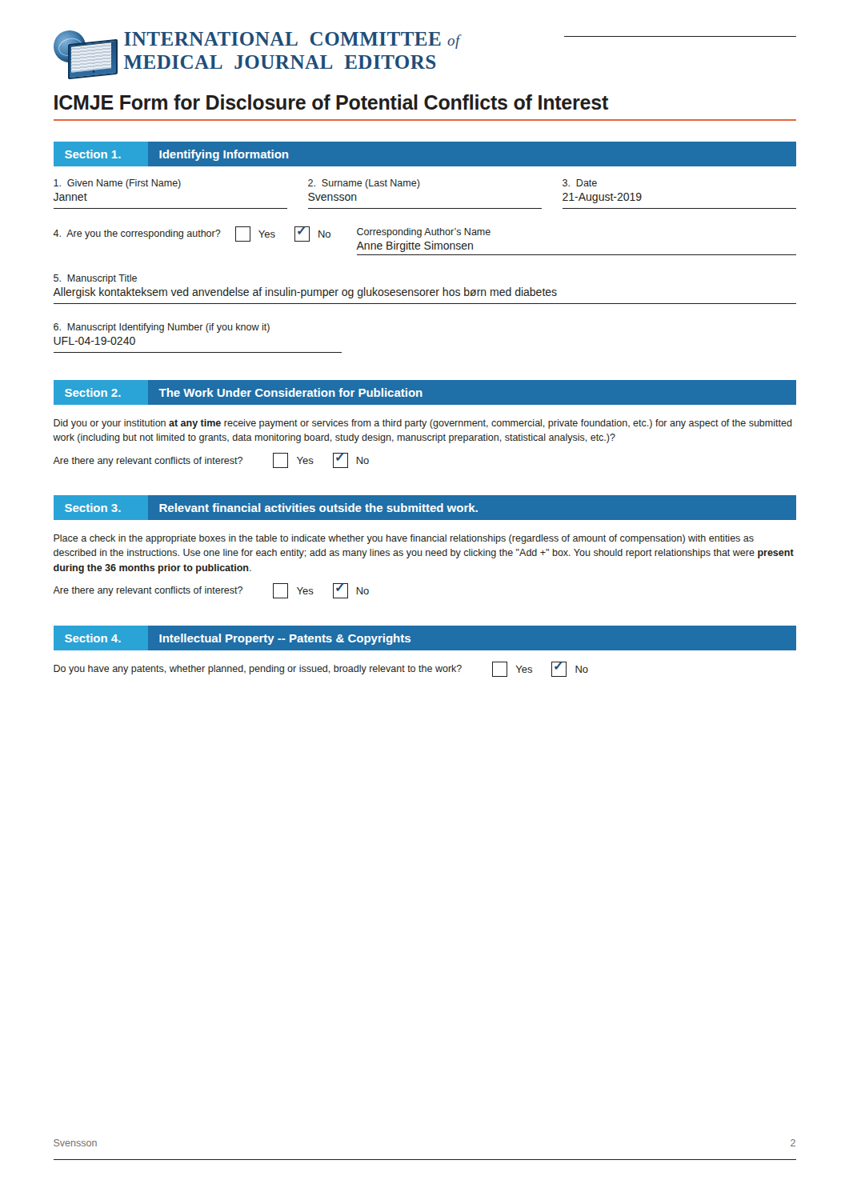INTERNATIONAL COMMITTEE of
MEDICAL JOURNAL EDITORS
ICMJE Form for Disclosure of Potential Conflicts of Interest
Section 1.
Identifying Information
1. Given Name (First Name)
Jannet
2. Surname (Last Name)
Svensson
3. Date
21-August-2019
4. Are you the corresponding author?
Yes No
Corresponding Author’s Name
Anne Birgitte Simonsen
5. Manuscript Title
Allergisk kontakteksem ved anvendelse af insulin-pumper og glukosesensorer hos børn med diabetes
6. Manuscript Identifying Number (if you know it)
UFL-04-19-0240
Section 2.
The Work Under Consideration for Publication
Did you or your institution at any time receive payment or services from a third party (government, commercial, private foundation, etc.) for any aspect of the submitted work (including but not limited to grants, data monitoring board, study design, manuscript preparation, statistical analysis, etc.)?
Are there any relevant conflicts of interest? Yes No
Section 3.
Relevant financial activities outside the submitted work.
Place a check in the appropriate boxes in the table to indicate whether you have financial relationships (regardless of amount of compensation) with entities as described in the instructions. Use one line for each entity; add as many lines as you need by clicking the "Add +" box. You should report relationships that were present during the 36 months prior to publication.
Are there any relevant conflicts of interest? Yes No
Section 4.
Intellectual Property -- Patents & Copyrights
Do you have any patents, whether planned, pending or issued, broadly relevant to the work? Yes No
Svensson
2